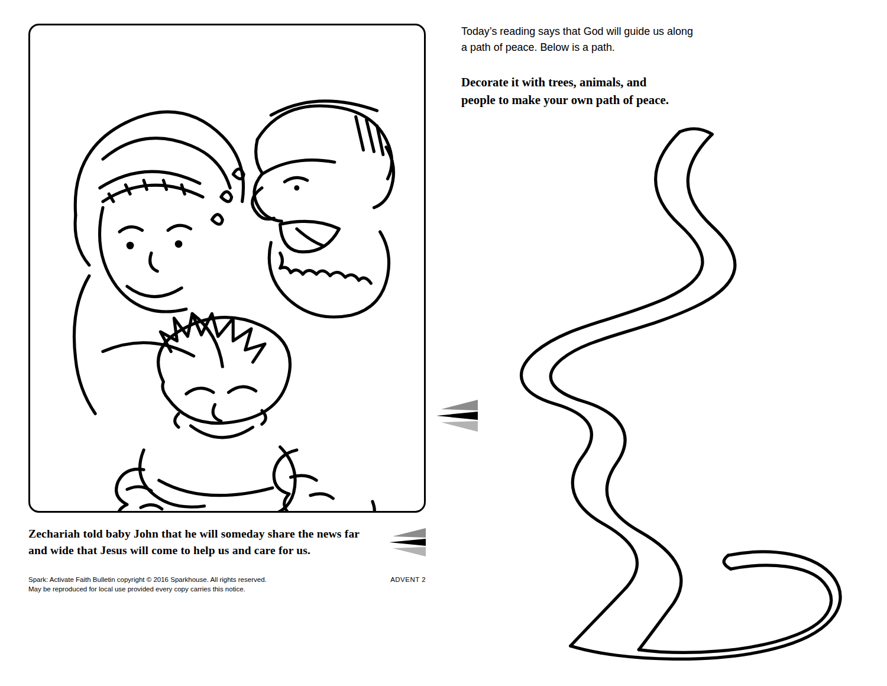Zechariah told baby John that he will someday share the news far and wide that Jesus will come to help us and care for us.
Spark: Activate Faith Bulletin copyright © 2016 Sparkhouse. All rights reserved.
May be reproduced for local use provided every copy carries this notice.
ADVENT 2
Today’s reading says that God will guide us along a path of peace. Below is a path.
Decorate it with trees, animals, and people to make your own path of peace.